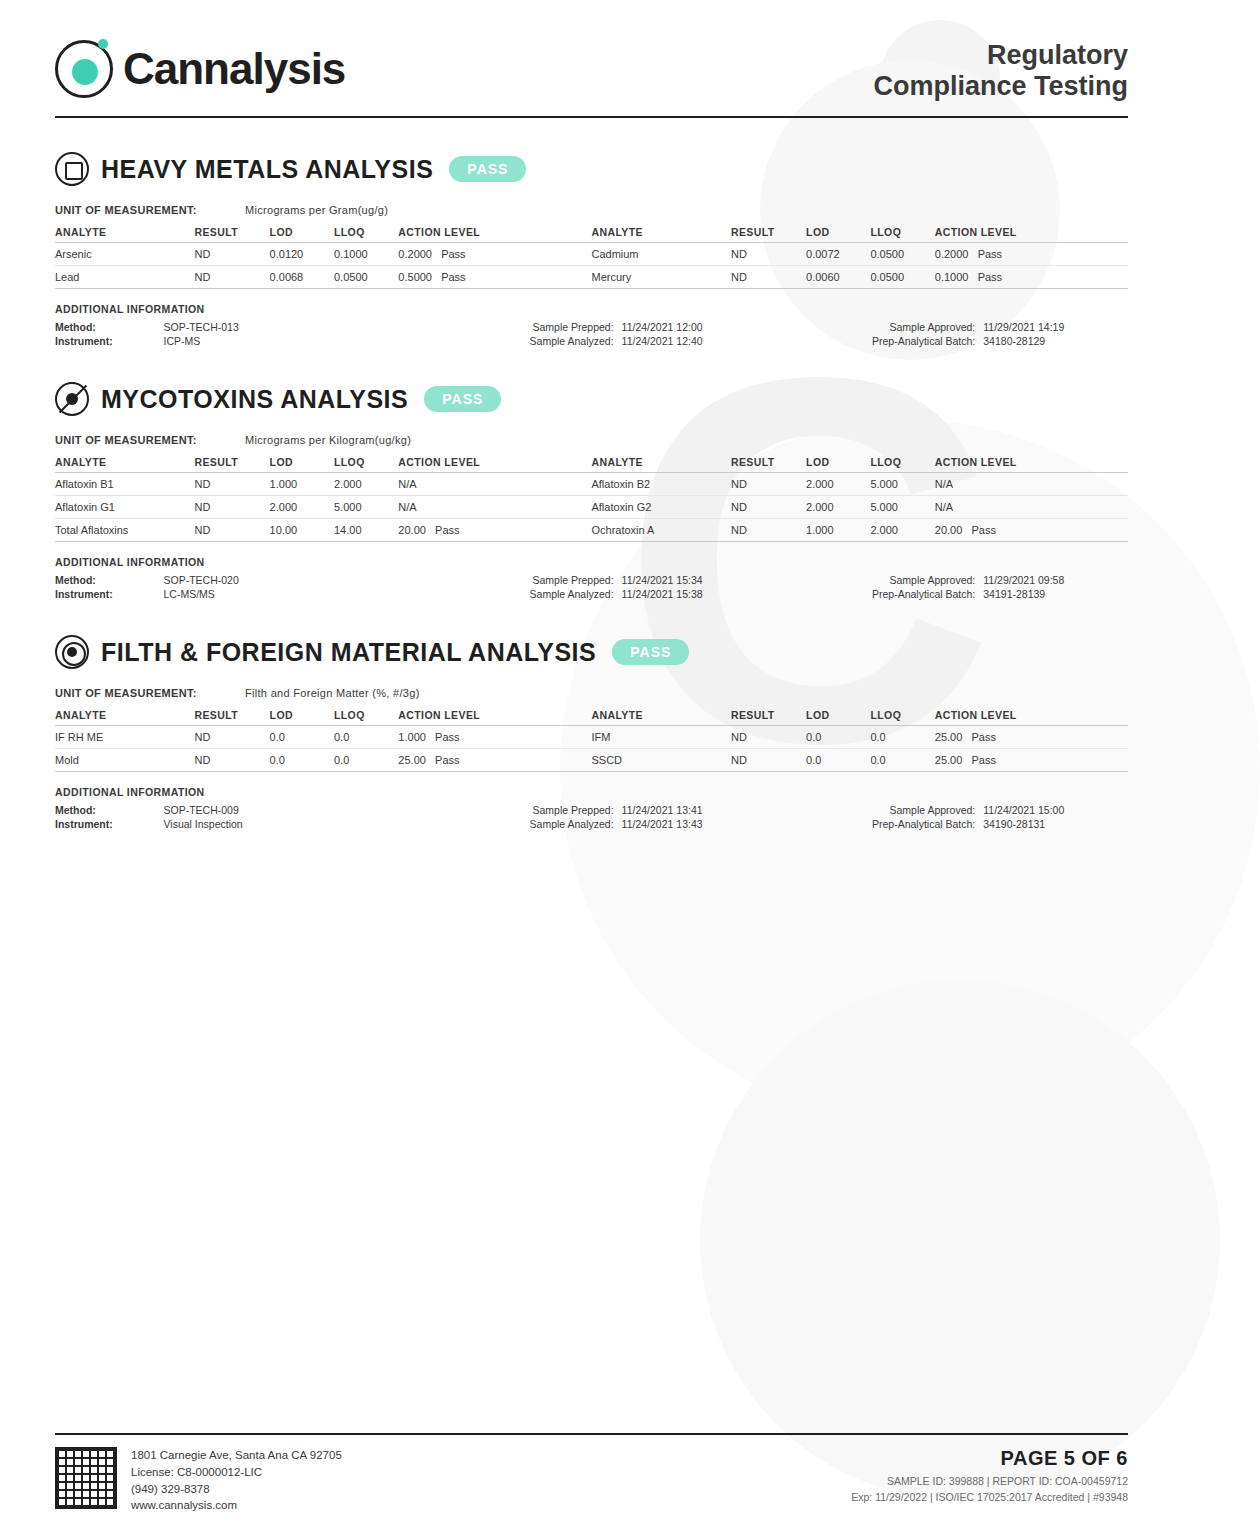C
Cannalysis
Regulatory
Compliance Testing
HEAVY METALS ANALYSIS
PASS
UNIT OF MEASUREMENT: Micrograms per Gram(ug/g)
| ANALYTE | RESULT | LOD | LLOQ | ACTION LEVEL | ANALYTE | RESULT | LOD | LLOQ | ACTION LEVEL |
| --- | --- | --- | --- | --- | --- | --- | --- | --- | --- |
| Arsenic | ND | 0.0120 | 0.1000 | 0.2000 Pass | Cadmium | ND | 0.0072 | 0.0500 | 0.2000 Pass |
| Lead | ND | 0.0068 | 0.0500 | 0.5000 Pass | Mercury | ND | 0.0060 | 0.0500 | 0.1000 Pass |
ADDITIONAL INFORMATION
| Method: | SOP-TECH-013 | Sample Prepped: | 11/24/2021 12:00 | Sample Approved: | 11/29/2021 14:19 |
| Instrument: | ICP-MS | Sample Analyzed: | 11/24/2021 12:40 | Prep-Analytical Batch: | 34180-28129 |
MYCOTOXINS ANALYSIS
PASS
UNIT OF MEASUREMENT: Micrograms per Kilogram(ug/kg)
| ANALYTE | RESULT | LOD | LLOQ | ACTION LEVEL | ANALYTE | RESULT | LOD | LLOQ | ACTION LEVEL |
| --- | --- | --- | --- | --- | --- | --- | --- | --- | --- |
| Aflatoxin B1 | ND | 1.000 | 2.000 | N/A | Aflatoxin B2 | ND | 2.000 | 5.000 | N/A |
| Aflatoxin G1 | ND | 2.000 | 5.000 | N/A | Aflatoxin G2 | ND | 2.000 | 5.000 | N/A |
| Total Aflatoxins | ND | 10.00 | 14.00 | 20.00 Pass | Ochratoxin A | ND | 1.000 | 2.000 | 20.00 Pass |
ADDITIONAL INFORMATION
| Method: | SOP-TECH-020 | Sample Prepped: | 11/24/2021 15:34 | Sample Approved: | 11/29/2021 09:58 |
| Instrument: | LC-MS/MS | Sample Analyzed: | 11/24/2021 15:38 | Prep-Analytical Batch: | 34191-28139 |
FILTH & FOREIGN MATERIAL ANALYSIS
PASS
UNIT OF MEASUREMENT: Filth and Foreign Matter (%, #/3g)
| ANALYTE | RESULT | LOD | LLOQ | ACTION LEVEL | ANALYTE | RESULT | LOD | LLOQ | ACTION LEVEL |
| --- | --- | --- | --- | --- | --- | --- | --- | --- | --- |
| IF RH ME | ND | 0.0 | 0.0 | 1.000 Pass | IFM | ND | 0.0 | 0.0 | 25.00 Pass |
| Mold | ND | 0.0 | 0.0 | 25.00 Pass | SSCD | ND | 0.0 | 0.0 | 25.00 Pass |
ADDITIONAL INFORMATION
| Method: | SOP-TECH-009 | Sample Prepped: | 11/24/2021 13:41 | Sample Approved: | 11/24/2021 15:00 |
| Instrument: | Visual Inspection | Sample Analyzed: | 11/24/2021 13:43 | Prep-Analytical Batch: | 34190-28131 |
1801 Carnegie Ave, Santa Ana CA 92705
License: C8-0000012-LIC
(949) 329-8378
www.cannalysis.com
PAGE 5 OF 6
SAMPLE ID: 399888 | REPORT ID: COA-00459712
Exp: 11/29/2022 | ISO/IEC 17025:2017 Accredited | #93948